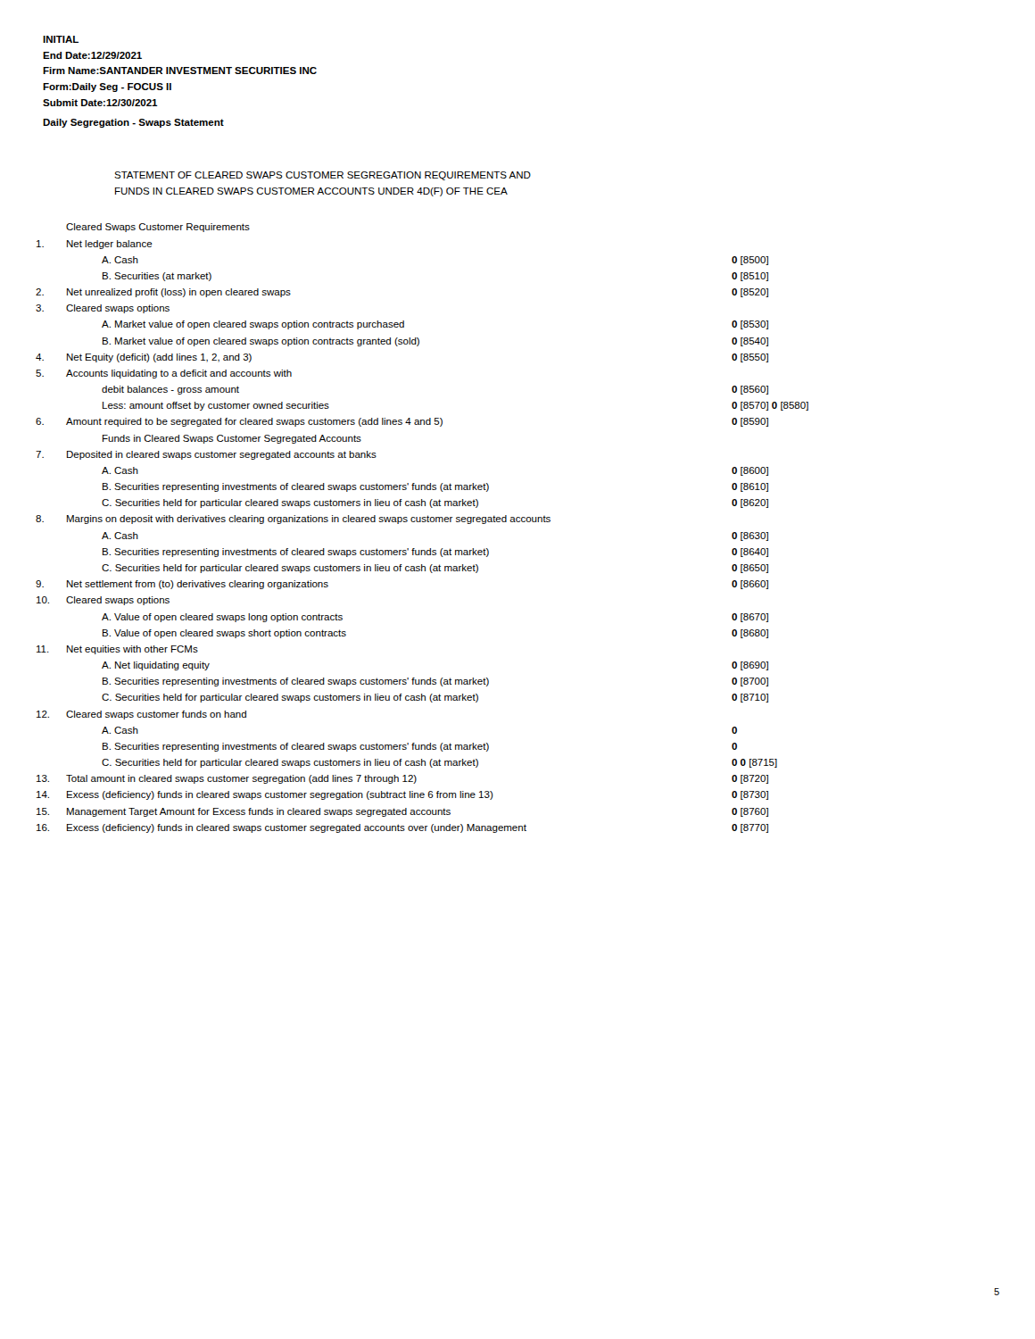INITIAL
End Date:12/29/2021
Firm Name:SANTANDER INVESTMENT SECURITIES INC
Form:Daily Seg - FOCUS II
Submit Date:12/30/2021
Daily Segregation - Swaps Statement
STATEMENT OF CLEARED SWAPS CUSTOMER SEGREGATION REQUIREMENTS AND
FUNDS IN CLEARED SWAPS CUSTOMER ACCOUNTS UNDER 4D(F) OF THE CEA
| | Cleared Swaps Customer Requirements |
| 1. | Net ledger balance | |
| | A. Cash | 0 [8500] |
| | B. Securities (at market) | 0 [8510] |
| 2. | Net unrealized profit (loss) in open cleared swaps | 0 [8520] |
| 3. | Cleared swaps options | |
| | A. Market value of open cleared swaps option contracts purchased | 0 [8530] |
| | B. Market value of open cleared swaps option contracts granted (sold) | 0 [8540] |
| 4. | Net Equity (deficit) (add lines 1, 2, and 3) | 0 [8550] |
| 5. | Accounts liquidating to a deficit and accounts with | |
| | debit balances - gross amount | 0 [8560] |
| | Less: amount offset by customer owned securities | 0 [8570] 0 [8580] |
| 6. | Amount required to be segregated for cleared swaps customers (add lines 4 and 5) | 0 [8590] |
| | Funds in Cleared Swaps Customer Segregated Accounts | |
| 7. | Deposited in cleared swaps customer segregated accounts at banks | |
| | A. Cash | 0 [8600] |
| | B. Securities representing investments of cleared swaps customers' funds (at market) | 0 [8610] |
| | C. Securities held for particular cleared swaps customers in lieu of cash (at market) | 0 [8620] |
| 8. | Margins on deposit with derivatives clearing organizations in cleared swaps customer segregated accounts | |
| | A. Cash | 0 [8630] |
| | B. Securities representing investments of cleared swaps customers' funds (at market) | 0 [8640] |
| | C. Securities held for particular cleared swaps customers in lieu of cash (at market) | 0 [8650] |
| 9. | Net settlement from (to) derivatives clearing organizations | 0 [8660] |
| 10. | Cleared swaps options | |
| | A. Value of open cleared swaps long option contracts | 0 [8670] |
| | B. Value of open cleared swaps short option contracts | 0 [8680] |
| 11. | Net equities with other FCMs | |
| | A. Net liquidating equity | 0 [8690] |
| | B. Securities representing investments of cleared swaps customers' funds (at market) | 0 [8700] |
| | C. Securities held for particular cleared swaps customers in lieu of cash (at market) | 0 [8710] |
| 12. | Cleared swaps customer funds on hand | |
| | A. Cash | 0 |
| | B. Securities representing investments of cleared swaps customers' funds (at market) | 0 |
| | C. Securities held for particular cleared swaps customers in lieu of cash (at market) | 0 0 [8715] |
| 13. | Total amount in cleared swaps customer segregation (add lines 7 through 12) | 0 [8720] |
| 14. | Excess (deficiency) funds in cleared swaps customer segregation (subtract line 6 from line 13) | 0 [8730] |
| 15. | Management Target Amount for Excess funds in cleared swaps segregated accounts | 0 [8760] |
| 16. | Excess (deficiency) funds in cleared swaps customer segregated accounts over (under) Management | 0 [8770] |
5